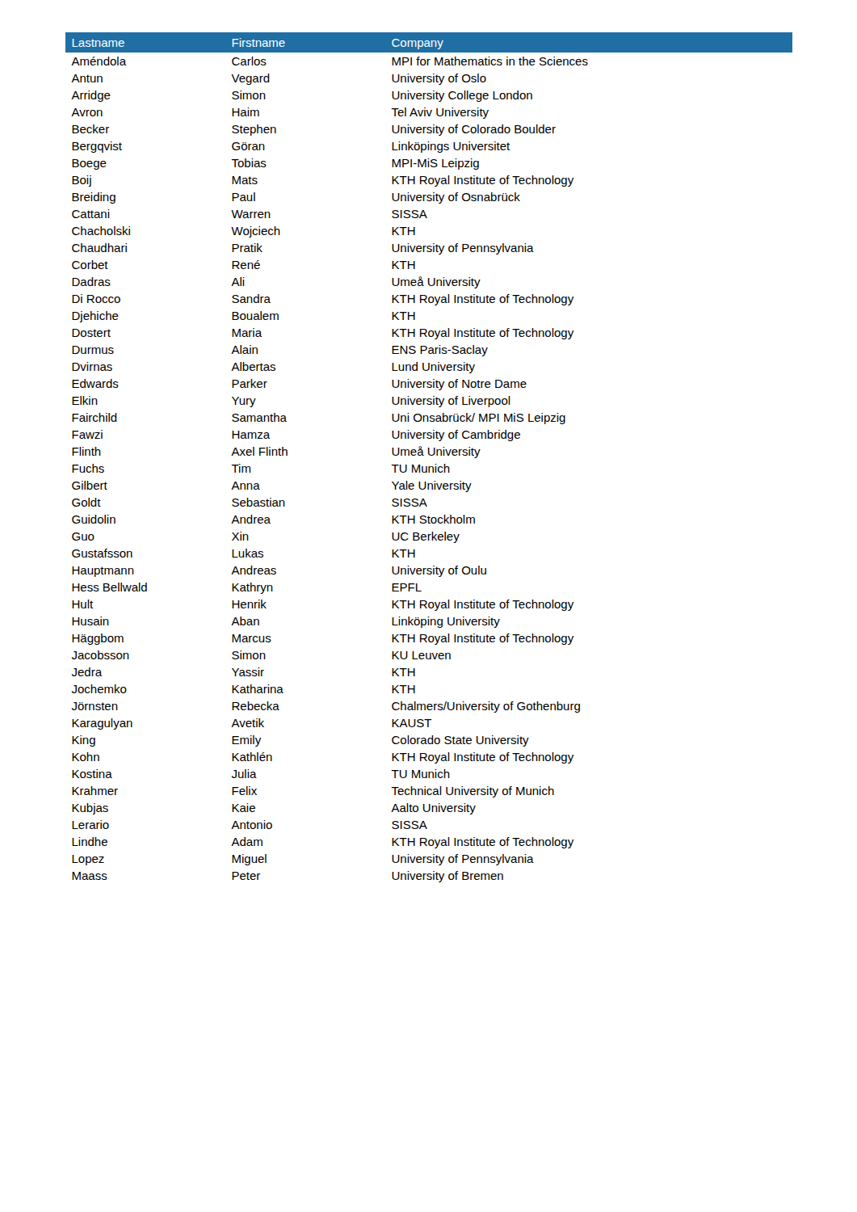| Lastname | Firstname | Company |
| --- | --- | --- |
| Améndola | Carlos | MPI for Mathematics in the Sciences |
| Antun | Vegard | University of Oslo |
| Arridge | Simon | University College London |
| Avron | Haim | Tel Aviv University |
| Becker | Stephen | University of Colorado Boulder |
| Bergqvist | Göran | Linköpings Universitet |
| Boege | Tobias | MPI-MiS Leipzig |
| Boij | Mats | KTH Royal Institute of Technology |
| Breiding | Paul | University of Osnabrück |
| Cattani | Warren | SISSA |
| Chacholski | Wojciech | KTH |
| Chaudhari | Pratik | University of Pennsylvania |
| Corbet | René | KTH |
| Dadras | Ali | Umeå University |
| Di Rocco | Sandra | KTH Royal Institute of Technology |
| Djehiche | Boualem | KTH |
| Dostert | Maria | KTH Royal Institute of Technology |
| Durmus | Alain | ENS Paris-Saclay |
| Dvirnas | Albertas | Lund University |
| Edwards | Parker | University of Notre Dame |
| Elkin | Yury | University of Liverpool |
| Fairchild | Samantha | Uni Onsabrück/ MPI MiS Leipzig |
| Fawzi | Hamza | University of Cambridge |
| Flinth | Axel Flinth | Umeå University |
| Fuchs | Tim | TU Munich |
| Gilbert | Anna | Yale University |
| Goldt | Sebastian | SISSA |
| Guidolin | Andrea | KTH Stockholm |
| Guo | Xin | UC Berkeley |
| Gustafsson | Lukas | KTH |
| Hauptmann | Andreas | University of Oulu |
| Hess Bellwald | Kathryn | EPFL |
| Hult | Henrik | KTH Royal Institute of Technology |
| Husain | Aban | Linköping University |
| Häggbom | Marcus | KTH Royal Institute of Technology |
| Jacobsson | Simon | KU Leuven |
| Jedra | Yassir | KTH |
| Jochemko | Katharina | KTH |
| Jörnsten | Rebecka | Chalmers/University of Gothenburg |
| Karagulyan | Avetik | KAUST |
| King | Emily | Colorado State University |
| Kohn | Kathlén | KTH Royal Institute of Technology |
| Kostina | Julia | TU Munich |
| Krahmer | Felix | Technical University of Munich |
| Kubjas | Kaie | Aalto University |
| Lerario | Antonio | SISSA |
| Lindhe | Adam | KTH Royal Institute of Technology |
| Lopez | Miguel | University of Pennsylvania |
| Maass | Peter | University of Bremen |